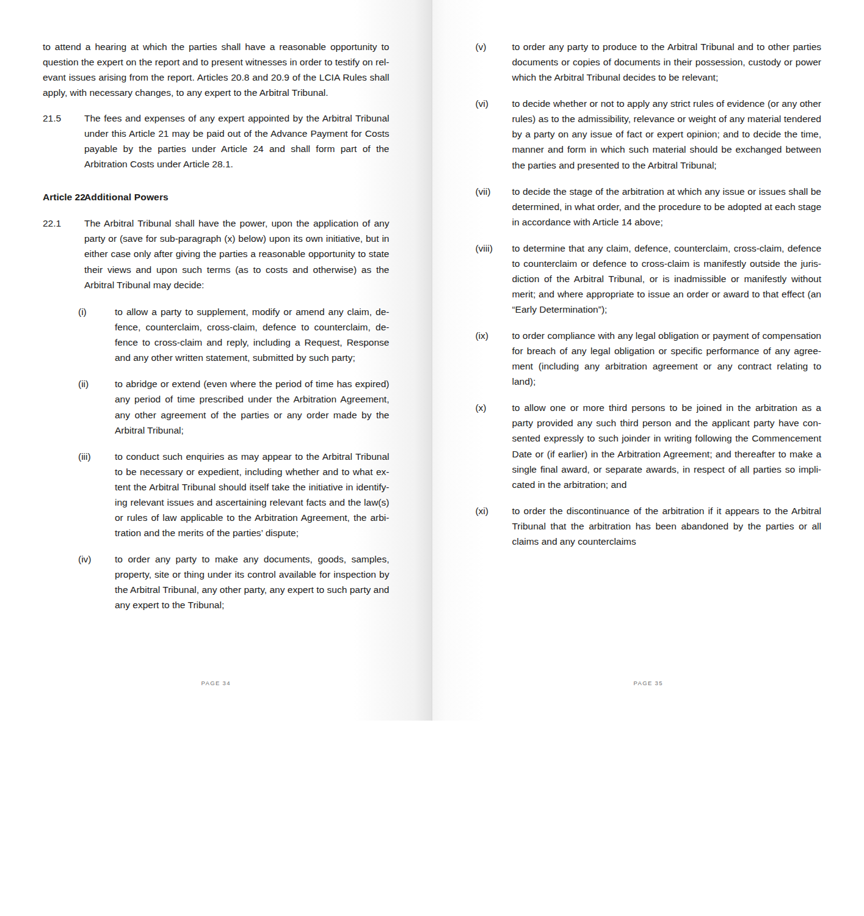to attend a hearing at which the parties shall have a reasonable opportunity to question the expert on the report and to present witnesses in order to testify on relevant issues arising from the report. Articles 20.8 and 20.9 of the LCIA Rules shall apply, with necessary changes, to any expert to the Arbitral Tribunal.
21.5
The fees and expenses of any expert appointed by the Arbitral Tribunal under this Article 21 may be paid out of the Advance Payment for Costs payable by the parties under Article 24 and shall form part of the Arbitration Costs under Article 28.1.
Article 22 Additional Powers
22.1
The Arbitral Tribunal shall have the power, upon the application of any party or (save for sub-paragraph (x) below) upon its own initiative, but in either case only after giving the parties a reasonable opportunity to state their views and upon such terms (as to costs and otherwise) as the Arbitral Tribunal may decide:
(i) to allow a party to supplement, modify or amend any claim, defence, counterclaim, cross-claim, defence to counterclaim, defence to cross-claim and reply, including a Request, Response and any other written statement, submitted by such party;
(ii) to abridge or extend (even where the period of time has expired) any period of time prescribed under the Arbitration Agreement, any other agreement of the parties or any order made by the Arbitral Tribunal;
(iii) to conduct such enquiries as may appear to the Arbitral Tribunal to be necessary or expedient, including whether and to what extent the Arbitral Tribunal should itself take the initiative in identifying relevant issues and ascertaining relevant facts and the law(s) or rules of law applicable to the Arbitration Agreement, the arbitration and the merits of the parties’ dispute;
(iv) to order any party to make any documents, goods, samples, property, site or thing under its control available for inspection by the Arbitral Tribunal, any other party, any expert to such party and any expert to the Tribunal;
Page 34
(v) to order any party to produce to the Arbitral Tribunal and to other parties documents or copies of documents in their possession, custody or power which the Arbitral Tribunal decides to be relevant;
(vi) to decide whether or not to apply any strict rules of evidence (or any other rules) as to the admissibility, relevance or weight of any material tendered by a party on any issue of fact or expert opinion; and to decide the time, manner and form in which such material should be exchanged between the parties and presented to the Arbitral Tribunal;
(vii) to decide the stage of the arbitration at which any issue or issues shall be determined, in what order, and the procedure to be adopted at each stage in accordance with Article 14 above;
(viii) to determine that any claim, defence, counterclaim, cross-claim, defence to counterclaim or defence to cross-claim is manifestly outside the jurisdiction of the Arbitral Tribunal, or is inadmissible or manifestly without merit; and where appropriate to issue an order or award to that effect (an “Early Determination”);
(ix) to order compliance with any legal obligation or payment of compensation for breach of any legal obligation or specific performance of any agreement (including any arbitration agreement or any contract relating to land);
(x) to allow one or more third persons to be joined in the arbitration as a party provided any such third person and the applicant party have consented expressly to such joinder in writing following the Commencement Date or (if earlier) in the Arbitration Agreement; and thereafter to make a single final award, or separate awards, in respect of all parties so implicated in the arbitration; and
(xi) to order the discontinuance of the arbitration if it appears to the Arbitral Tribunal that the arbitration has been abandoned by the parties or all claims and any counterclaims
Page 35